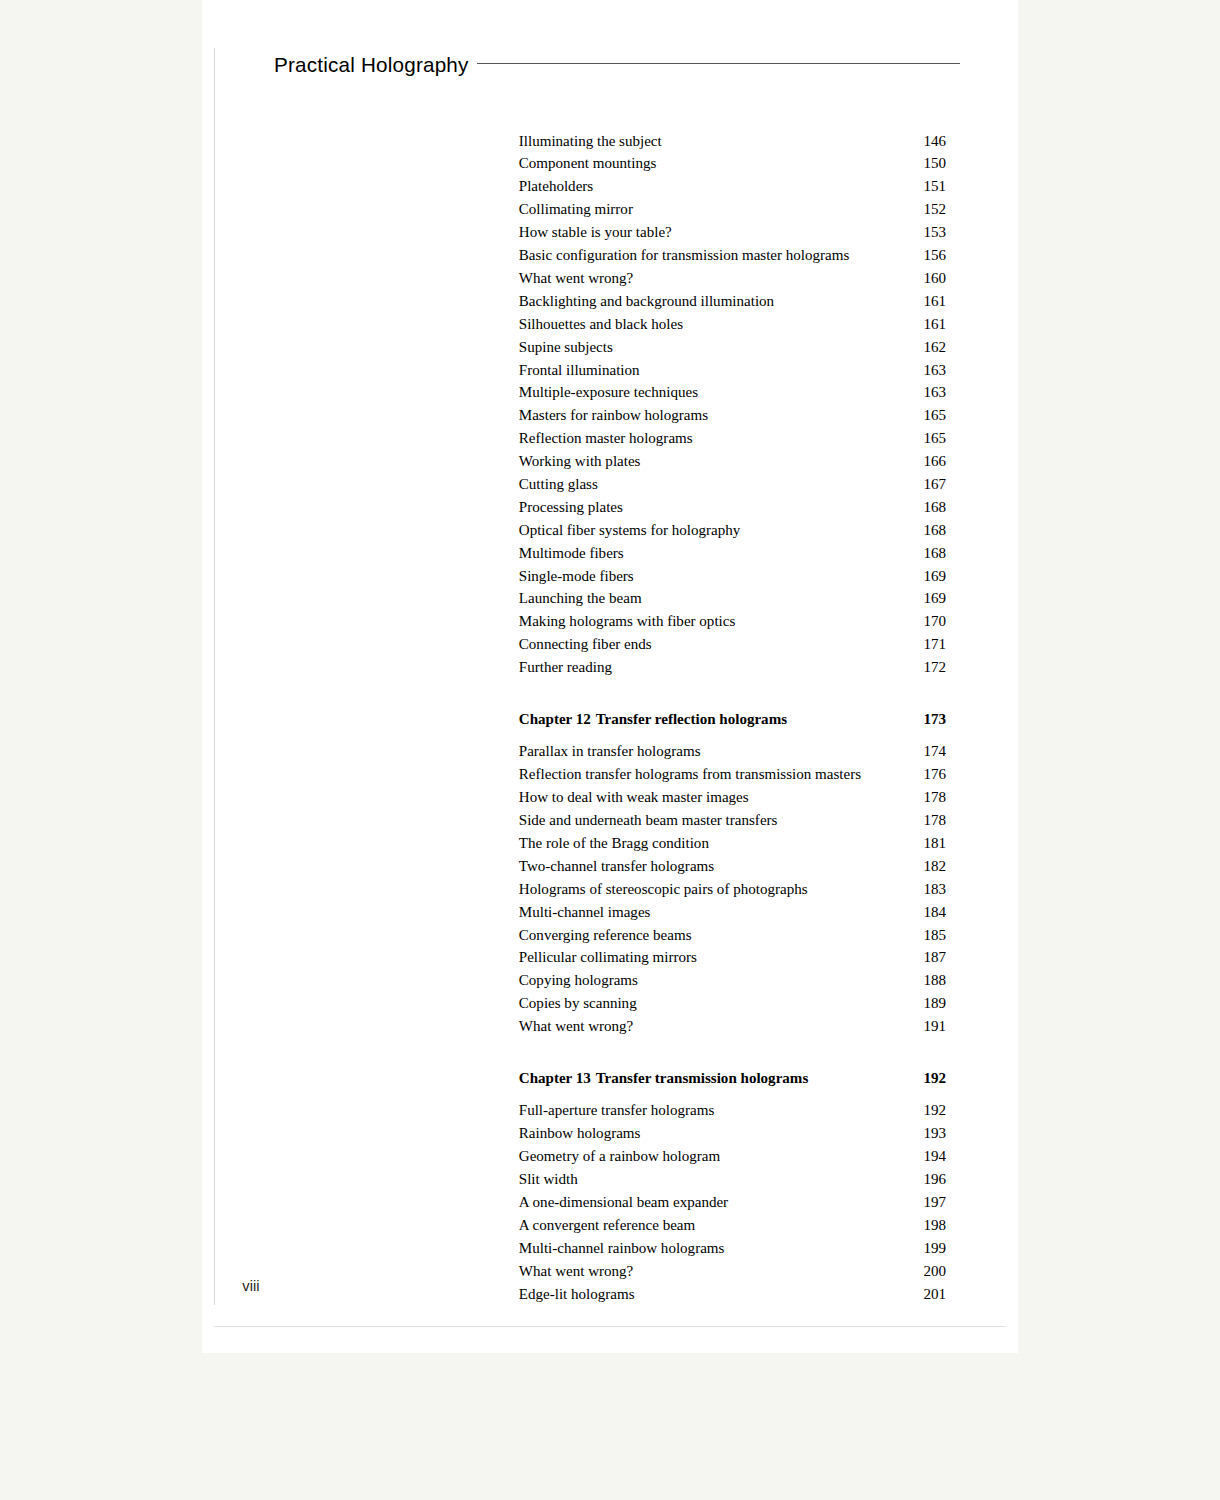Practical Holography
Illuminating the subject 146
Component mountings 150
Plateholders 151
Collimating mirror 152
How stable is your table? 153
Basic configuration for transmission master holograms 156
What went wrong? 160
Backlighting and background illumination 161
Silhouettes and black holes 161
Supine subjects 162
Frontal illumination 163
Multiple-exposure techniques 163
Masters for rainbow holograms 165
Reflection master holograms 165
Working with plates 166
Cutting glass 167
Processing plates 168
Optical fiber systems for holography 168
Multimode fibers 168
Single-mode fibers 169
Launching the beam 169
Making holograms with fiber optics 170
Connecting fiber ends 171
Further reading 172
Chapter 12 Transfer reflection holograms 173
Parallax in transfer holograms 174
Reflection transfer holograms from transmission masters 176
How to deal with weak master images 178
Side and underneath beam master transfers 178
The role of the Bragg condition 181
Two-channel transfer holograms 182
Holograms of stereoscopic pairs of photographs 183
Multi-channel images 184
Converging reference beams 185
Pellicular collimating mirrors 187
Copying holograms 188
Copies by scanning 189
What went wrong? 191
Chapter 13 Transfer transmission holograms 192
Full-aperture transfer holograms 192
Rainbow holograms 193
Geometry of a rainbow hologram 194
Slit width 196
A one-dimensional beam expander 197
A convergent reference beam 198
Multi-channel rainbow holograms 199
What went wrong? 200
Edge-lit holograms 201
viii